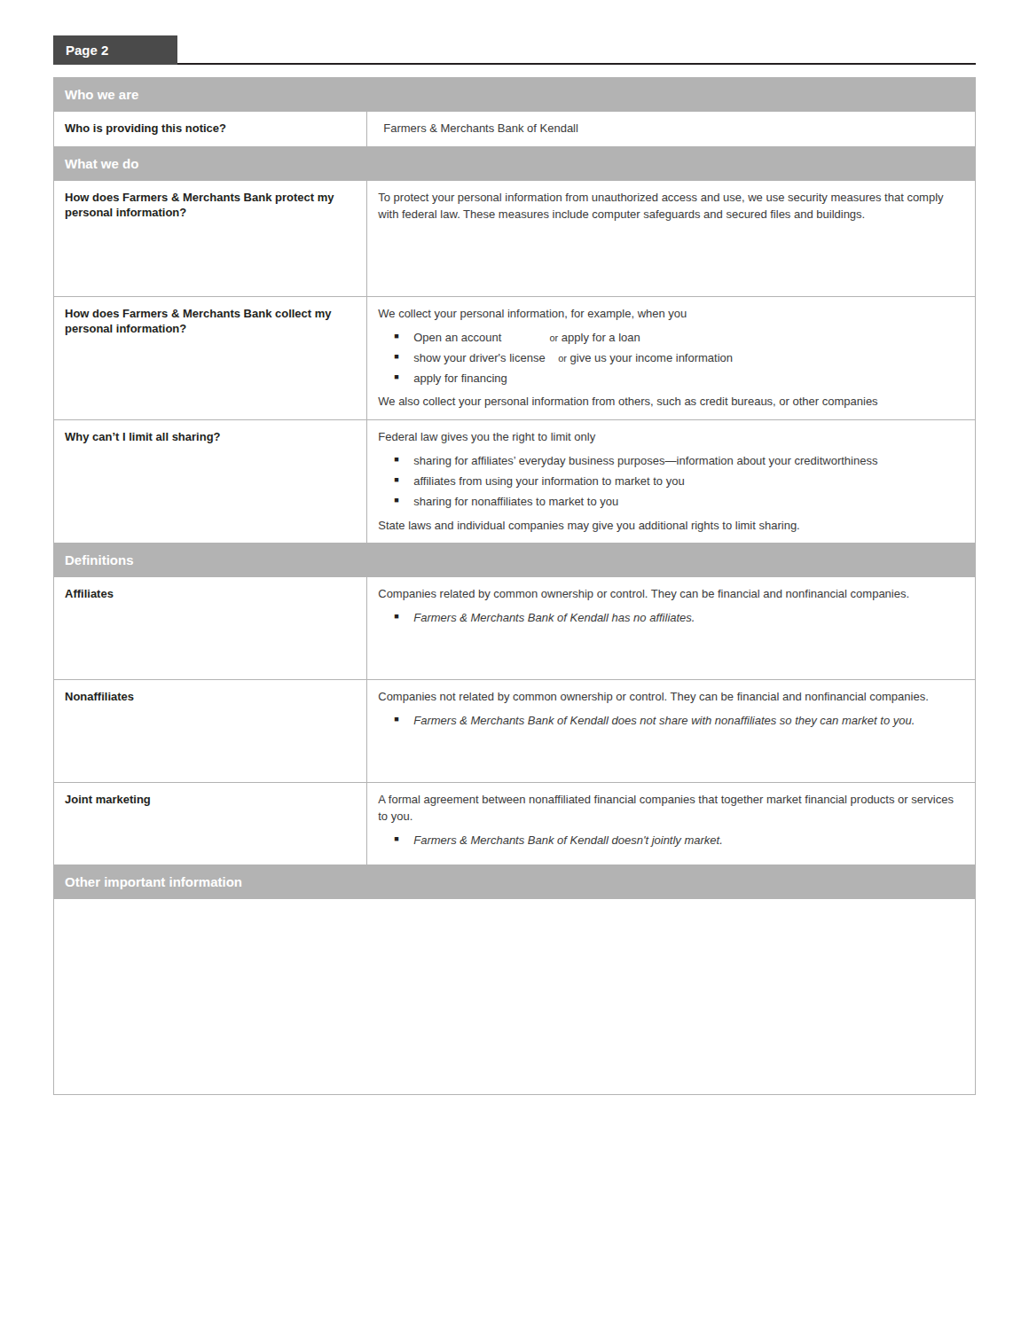Page 2
| Who we are |
| Who is providing this notice? | Farmers & Merchants Bank of Kendall |
| What we do |
| How does Farmers & Merchants Bank protect my personal information? | To protect your personal information from unauthorized access and use, we use security measures that comply with federal law. These measures include computer safeguards and secured files and buildings. |
| How does Farmers & Merchants Bank collect my personal information? | We collect your personal information, for example, when you Open an account or apply for a loan show your driver's license or give us your income information apply for financing We also collect your personal information from others, such as credit bureaus, or other companies |
| Why can’t I limit all sharing? | Federal law gives you the right to limit only sharing for affiliates’ everyday business purposes—information about your creditworthiness affiliates from using your information to market to you sharing for nonaffiliates to market to you State laws and individual companies may give you additional rights to limit sharing. |
| Definitions |
| Affiliates | Companies related by common ownership or control. They can be financial and nonfinancial companies. Farmers & Merchants Bank of Kendall has no affiliates. |
| Nonaffiliates | Companies not related by common ownership or control. They can be financial and nonfinancial companies. Farmers & Merchants Bank of Kendall does not share with nonaffiliates so they can market to you. |
| Joint marketing | A formal agreement between nonaffiliated financial companies that together market financial products or services to you. Farmers & Merchants Bank of Kendall doesn't jointly market. |
| Other important information |